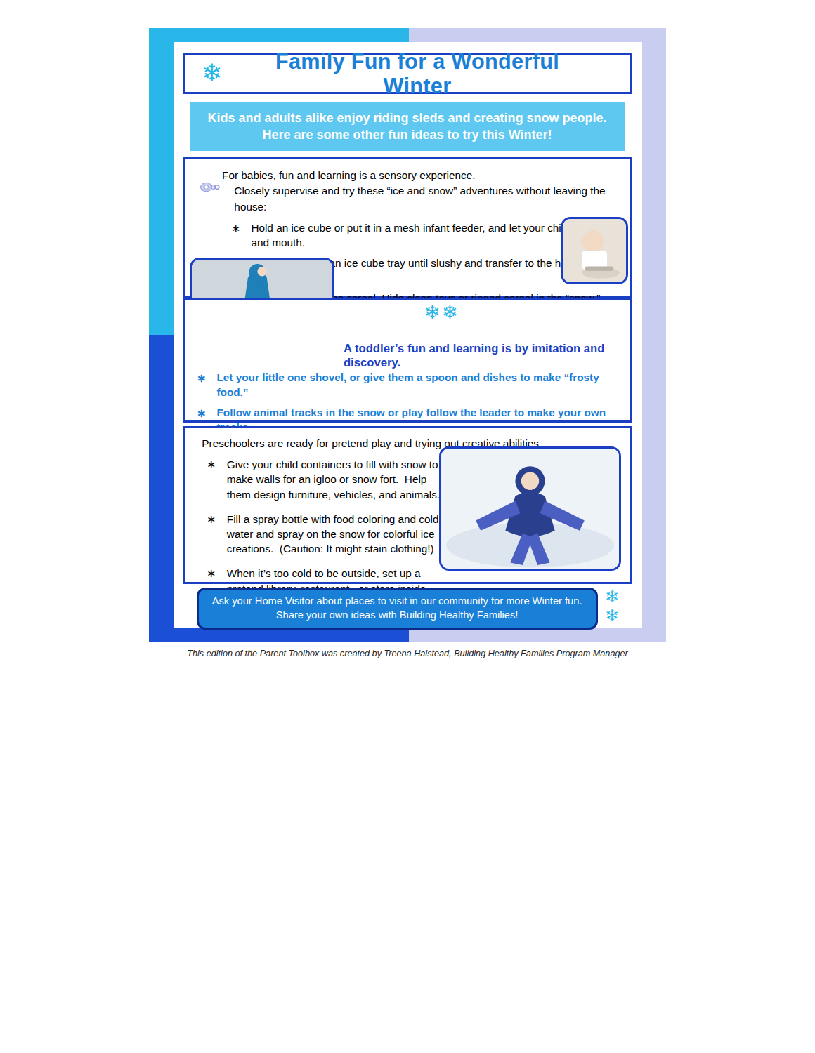❄
Family Fun for a Wonderful Winter
Kids and adults alike enjoy riding sleds and creating snow people. Here are some other fun ideas to try this Winter!
For babies, fun and learning is a sensory experience. Closely supervise and try these “ice and snow” adventures without leaving the house:
Hold an ice cube or put it in a mesh infant feeder, and let your child touch and mouth.
Freeze apple juice in an ice cube tray until slushy and transfer to the high chair tray.
Fill a tray or tub with rice cereal. Hide clean toys or ringed cereal in the “snow.”
Describe what your baby is doing as she explores.
❄❄
A toddler’s fun and learning is by imitation and discovery.
Let your little one shovel, or give them a spoon and dishes to make “frosty food.”
Follow animal tracks in the snow or play follow the leader to make your own tracks.
Inside, tape clear contact paper sticky side up onto the table or floor. Give your child cotton balls to dab at the sticky surface and create a “snow scape.”
Preschoolers are ready for pretend play and trying out creative abilities.
Give your child containers to fill with snow to make walls for an igloo or snow fort. Help them design furniture, vehicles, and animals.
Fill a spray bottle with food coloring and cold water and spray on the snow for colorful ice creations. (Caution: It might stain clothing!)
When it’s too cold to be outside, set up a pretend library, restaurant, or store inside and try on different roles.
Ask your Home Visitor about places to visit in our community for more Winter fun. Share your own ideas with Building Healthy Families!
❄
❄
This edition of the Parent Toolbox was created by Treena Halstead, Building Healthy Families Program Manager